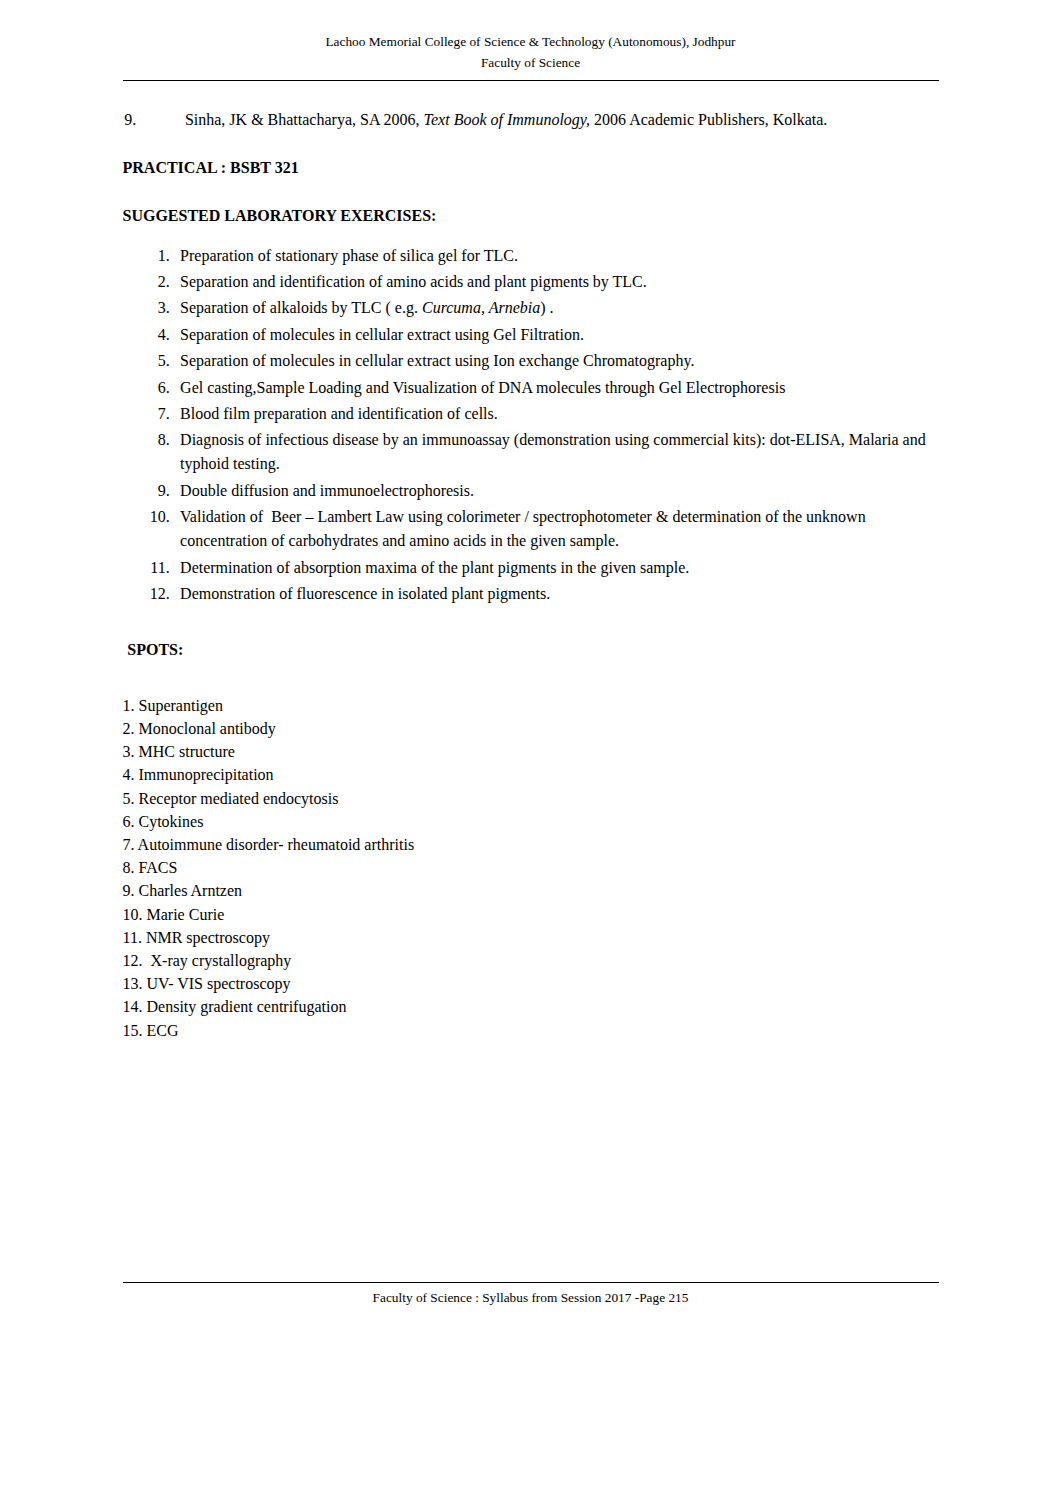Lachoo Memorial College of Science & Technology (Autonomous), Jodhpur
Faculty of Science
9. Sinha, JK & Bhattacharya, SA 2006, Text Book of Immunology, 2006 Academic Publishers, Kolkata.
PRACTICAL : BSBT 321
SUGGESTED LABORATORY EXERCISES:
Preparation of stationary phase of silica gel for TLC.
Separation and identification of amino acids and plant pigments by TLC.
Separation of alkaloids by TLC ( e.g. Curcuma, Arnebia) .
Separation of molecules in cellular extract using Gel Filtration.
Separation of molecules in cellular extract using Ion exchange Chromatography.
Gel casting,Sample Loading and Visualization of DNA molecules through Gel Electrophoresis
Blood film preparation and identification of cells.
Diagnosis of infectious disease by an immunoassay (demonstration using commercial kits): dot-ELISA, Malaria and typhoid testing.
Double diffusion and immunoelectrophoresis.
Validation of Beer – Lambert Law using colorimeter / spectrophotometer & determination of the unknown concentration of carbohydrates and amino acids in the given sample.
Determination of absorption maxima of the plant pigments in the given sample.
Demonstration of fluorescence in isolated plant pigments.
SPOTS:
1. Superantigen
2. Monoclonal antibody
3. MHC structure
4. Immunoprecipitation
5. Receptor mediated endocytosis
6. Cytokines
7. Autoimmune disorder- rheumatoid arthritis
8. FACS
9. Charles Arntzen
10. Marie Curie
11. NMR spectroscopy
12. X-ray crystallography
13. UV- VIS spectroscopy
14. Density gradient centrifugation
15. ECG
Faculty of Science : Syllabus from Session 2017 -Page 215